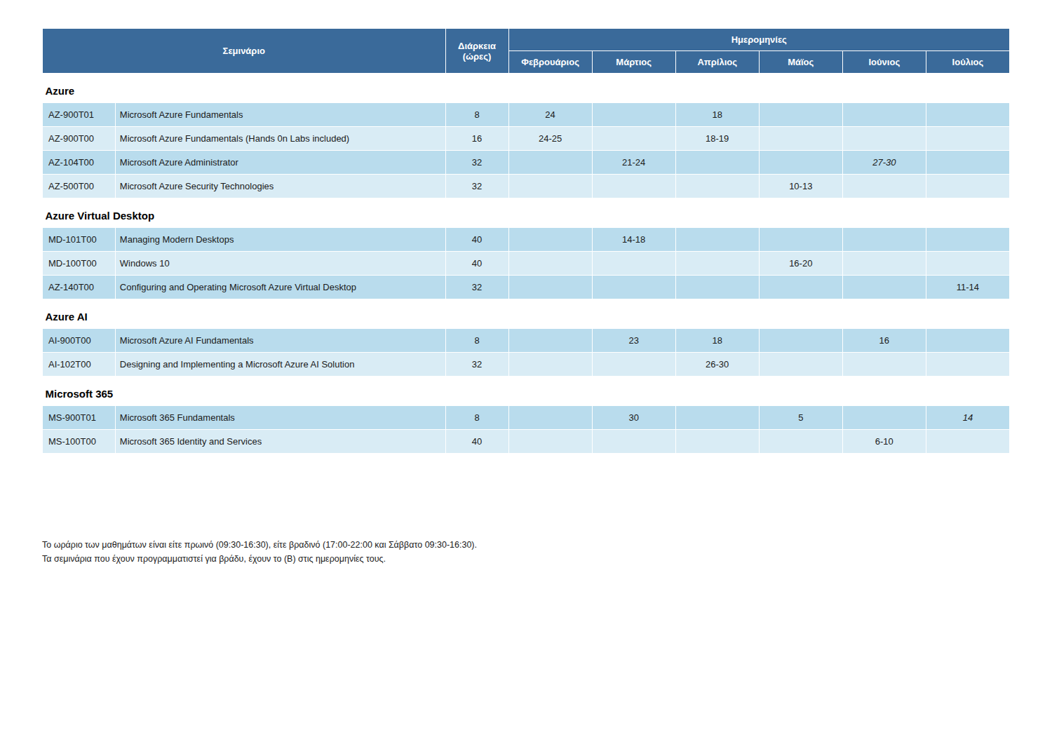| Σεμινάριο | Διάρκεια (ώρες) | Ημερομηνίες |
| --- | --- | --- |
| Φεβρουάριος | Μάρτιος | Απρίλιος | Μάϊος | Ιούνιος | Ιούλιος |
| Azure |
| AZ-900T01 | Microsoft Azure Fundamentals | 8 | 24 | | 18 | | | |
| AZ-900T00 | Microsoft Azure Fundamentals (Hands 0n Labs included) | 16 | 24-25 | | 18-19 | | | |
| AZ-104T00 | Microsoft Azure Administrator | 32 | | 21-24 | | | 27-30 | |
| AZ-500T00 | Microsoft Azure Security Technologies | 32 | | | | 10-13 | | |
| Azure Virtual Desktop |
| MD-101T00 | Managing Modern Desktops | 40 | | 14-18 | | | | |
| MD-100T00 | Windows 10 | 40 | | | | 16-20 | | |
| AZ-140T00 | Configuring and Operating Microsoft Azure Virtual Desktop | 32 | | | | | | 11-14 |
| Azure AI |
| AI-900T00 | Microsoft Azure AI Fundamentals | 8 | | 23 | 18 | | 16 | |
| AI-102T00 | Designing and Implementing a Microsoft Azure AI Solution | 32 | | | 26-30 | | | |
| Microsoft 365 |
| MS-900T01 | Microsoft 365 Fundamentals | 8 | | 30 | | 5 | | 14 |
| MS-100T00 | Microsoft 365 Identity and Services | 40 | | | | | 6-10 | |
Το ωράριο των μαθημάτων είναι είτε πρωινό (09:30-16:30), είτε βραδινό (17:00-22:00 και Σάββατο 09:30-16:30).
Τα σεμινάρια που έχουν προγραμματιστεί για βράδυ, έχουν το (Β) στις ημερομηνίες τους.